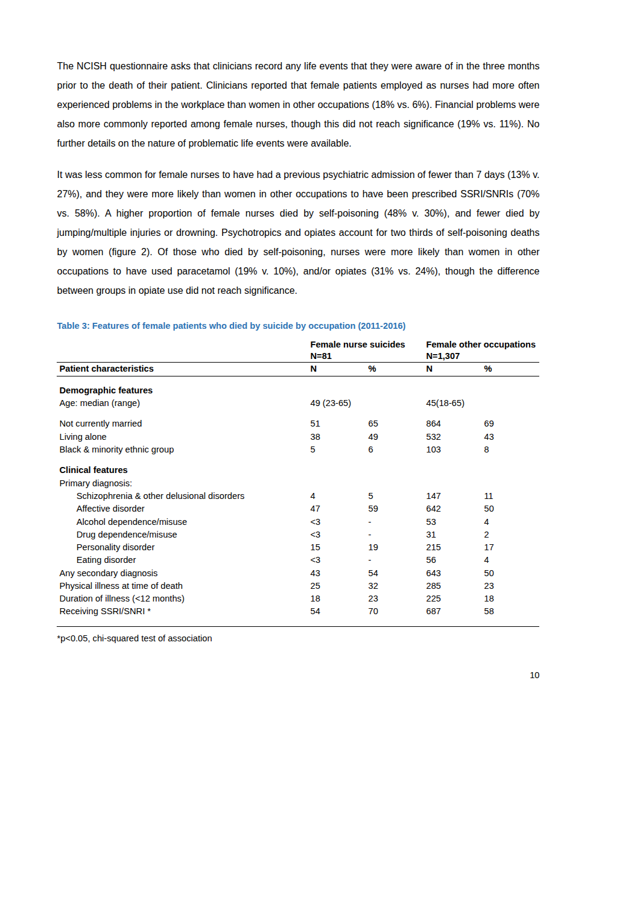The NCISH questionnaire asks that clinicians record any life events that they were aware of in the three months prior to the death of their patient. Clinicians reported that female patients employed as nurses had more often experienced problems in the workplace than women in other occupations (18% vs. 6%). Financial problems were also more commonly reported among female nurses, though this did not reach significance (19% vs. 11%). No further details on the nature of problematic life events were available.
It was less common for female nurses to have had a previous psychiatric admission of fewer than 7 days (13% v. 27%), and they were more likely than women in other occupations to have been prescribed SSRI/SNRIs (70% vs. 58%). A higher proportion of female nurses died by self-poisoning (48% v. 30%), and fewer died by jumping/multiple injuries or drowning. Psychotropics and opiates account for two thirds of self-poisoning deaths by women (figure 2). Of those who died by self-poisoning, nurses were more likely than women in other occupations to have used paracetamol (19% v. 10%), and/or opiates (31% vs. 24%), though the difference between groups in opiate use did not reach significance.
Table 3: Features of female patients who died by suicide by occupation (2011-2016)
| | Female nurse suicides N=81 | Female other occupations N=1,307 |
| --- | --- | --- |
| Patient characteristics | N | % | N | % |
| Demographic features | | | | |
| Age: median (range) | 49 (23-65) | 45(18-65) |
| Not currently married | 51 | 65 | 864 | 69 |
| Living alone | 38 | 49 | 532 | 43 |
| Black & minority ethnic group | 5 | 6 | 103 | 8 |
| Clinical features | | | | |
| Primary diagnosis: | | | | |
| Schizophrenia & other delusional disorders | 4 | 5 | 147 | 11 |
| Affective disorder | 47 | 59 | 642 | 50 |
| Alcohol dependence/misuse | <3 | - | 53 | 4 |
| Drug dependence/misuse | <3 | - | 31 | 2 |
| Personality disorder | 15 | 19 | 215 | 17 |
| Eating disorder | <3 | - | 56 | 4 |
| Any secondary diagnosis | 43 | 54 | 643 | 50 |
| Physical illness at time of death | 25 | 32 | 285 | 23 |
| Duration of illness (<12 months) | 18 | 23 | 225 | 18 |
| Receiving SSRI/SNRI * | 54 | 70 | 687 | 58 |
*p<0.05, chi-squared test of association
10